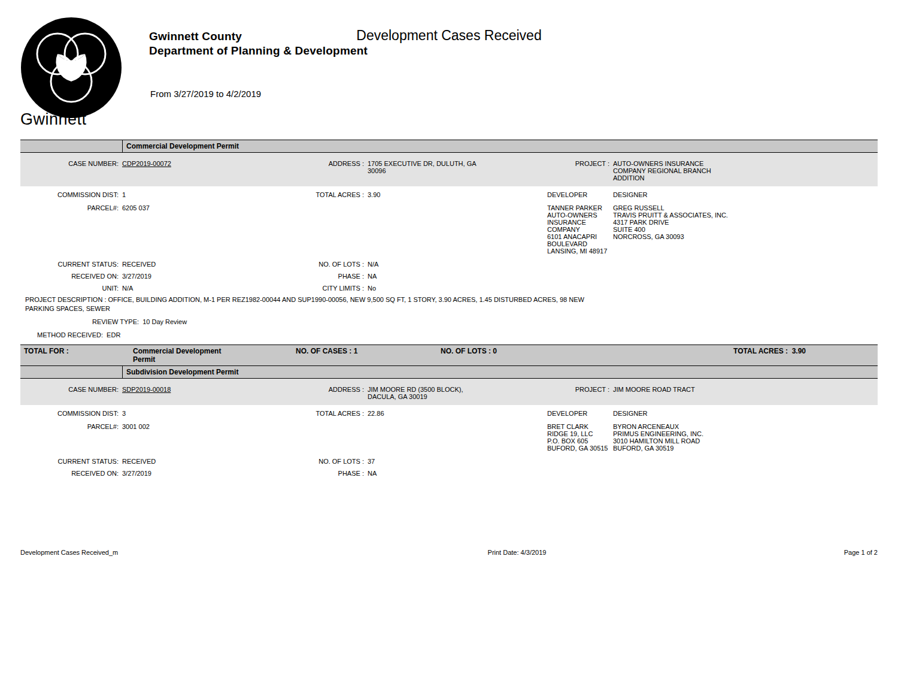Gwinnett
Gwinnett County
Department of Planning & Development
From 3/27/2019 to 4/2/2019
Development Cases Received
Commercial Development Permit
| CASE NUMBER: | CDP2019-00072 | ADDRESS : | 1705 EXECUTIVE DR, DULUTH, GA 30096 | PROJECT : | AUTO-OWNERS INSURANCE COMPANY REGIONAL BRANCH ADDITION |
| COMMISSION DIST: | 1 | TOTAL ACRES : | 3.90 | DEVELOPER | DESIGNER |
| PARCEL#: | 6205 037 | | | TANNER PARKER AUTO-OWNERS INSURANCE COMPANY 6101 ANACAPRI BOULEVARD LANSING, MI 48917 | GREG RUSSELL TRAVIS PRUITT & ASSOCIATES, INC. 4317 PARK DRIVE SUITE 400 NORCROSS, GA 30093 |
| CURRENT STATUS: | RECEIVED | NO. OF LOTS : | N/A | | |
| RECEIVED ON: | 3/27/2019 | PHASE : | NA | | |
| UNIT: | N/A | CITY LIMITS : | No | | |
PROJECT DESCRIPTION : OFFICE, BUILDING ADDITION, M-1 PER REZ1982-00044 AND SUP1990-00056, NEW 9,500 SQ FT, 1 STORY, 3.90 ACRES, 1.45 DISTURBED ACRES, 98 NEW
PARKING SPACES, SEWER
REVIEW TYPE: 10 Day Review
METHOD RECEIVED: EDR
TOTAL FOR :
Commercial Development
Permit
NO. OF CASES : 1
NO. OF LOTS : 0
TOTAL ACRES : 3.90
Subdivision Development Permit
| CASE NUMBER: | SDP2019-00018 | ADDRESS : | JIM MOORE RD (3500 BLOCK), DACULA, GA 30019 | PROJECT : | JIM MOORE ROAD TRACT |
| COMMISSION DIST: | 3 | TOTAL ACRES : | 22.86 | DEVELOPER | DESIGNER |
| PARCEL#: | 3001 002 | | | BRET CLARK RIDGE 19, LLC P.O. BOX 605 BUFORD, GA 30515 | BYRON ARCENEAUX PRIMUS ENGINEERING, INC. 3010 HAMILTON MILL ROAD BUFORD, GA 30519 |
| CURRENT STATUS: | RECEIVED | NO. OF LOTS : | 37 | | |
| RECEIVED ON: | 3/27/2019 | PHASE : | NA | | |
Development Cases Received_m
Print Date: 4/3/2019
Page 1 of 2